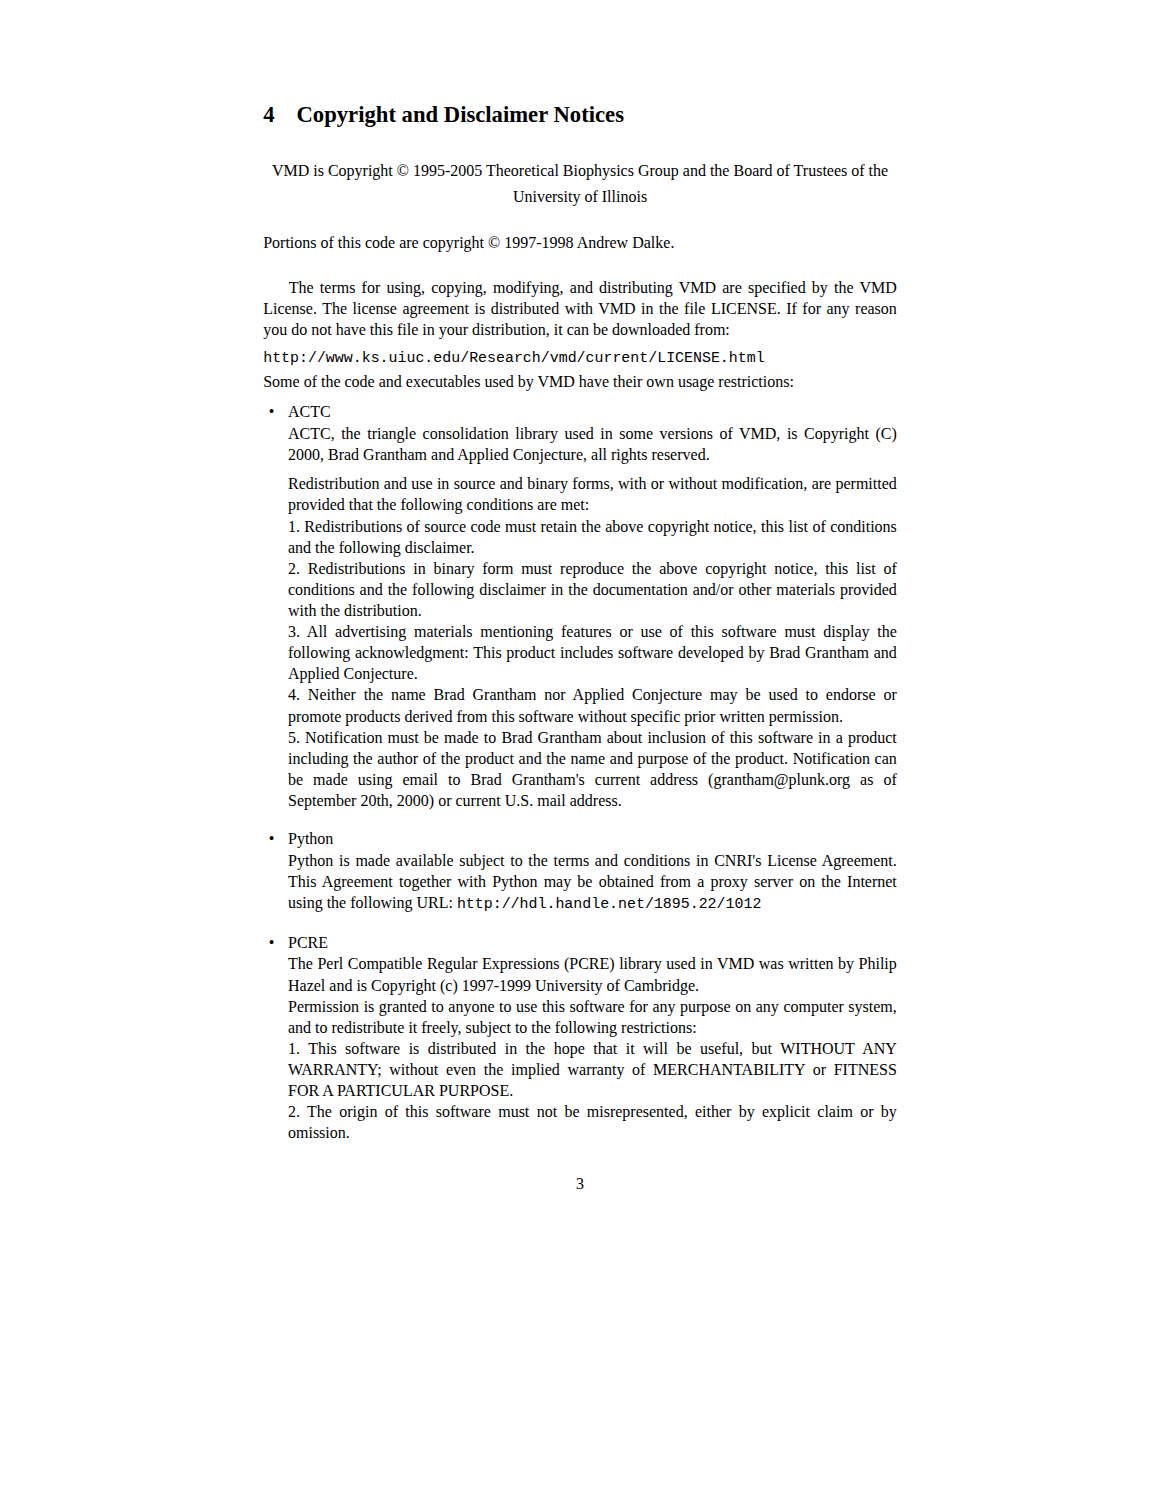4 Copyright and Disclaimer Notices
VMD is Copyright © 1995-2005 Theoretical Biophysics Group and the Board of Trustees of the
University of Illinois
Portions of this code are copyright © 1997-1998 Andrew Dalke.
The terms for using, copying, modifying, and distributing VMD are specified by the VMD License. The license agreement is distributed with VMD in the file LICENSE. If for any reason you do not have this file in your distribution, it can be downloaded from:
http://www.ks.uiuc.edu/Research/vmd/current/LICENSE.html
Some of the code and executables used by VMD have their own usage restrictions:
ACTC
ACTC, the triangle consolidation library used in some versions of VMD, is Copyright (C) 2000, Brad Grantham and Applied Conjecture, all rights reserved.
Redistribution and use in source and binary forms, with or without modification, are permitted provided that the following conditions are met:
1. Redistributions of source code must retain the above copyright notice, this list of conditions and the following disclaimer.
2. Redistributions in binary form must reproduce the above copyright notice, this list of conditions and the following disclaimer in the documentation and/or other materials provided with the distribution.
3. All advertising materials mentioning features or use of this software must display the following acknowledgment: This product includes software developed by Brad Grantham and Applied Conjecture.
4. Neither the name Brad Grantham nor Applied Conjecture may be used to endorse or promote products derived from this software without specific prior written permission.
5. Notification must be made to Brad Grantham about inclusion of this software in a product including the author of the product and the name and purpose of the product. Notification can be made using email to Brad Grantham's current address (grantham@plunk.org as of September 20th, 2000) or current U.S. mail address.
Python
Python is made available subject to the terms and conditions in CNRI's License Agreement. This Agreement together with Python may be obtained from a proxy server on the Internet using the following URL: http://hdl.handle.net/1895.22/1012
PCRE
The Perl Compatible Regular Expressions (PCRE) library used in VMD was written by Philip Hazel and is Copyright (c) 1997-1999 University of Cambridge.
Permission is granted to anyone to use this software for any purpose on any computer system, and to redistribute it freely, subject to the following restrictions:
1. This software is distributed in the hope that it will be useful, but WITHOUT ANY WARRANTY; without even the implied warranty of MERCHANTABILITY or FITNESS FOR A PARTICULAR PURPOSE.
2. The origin of this software must not be misrepresented, either by explicit claim or by omission.
3